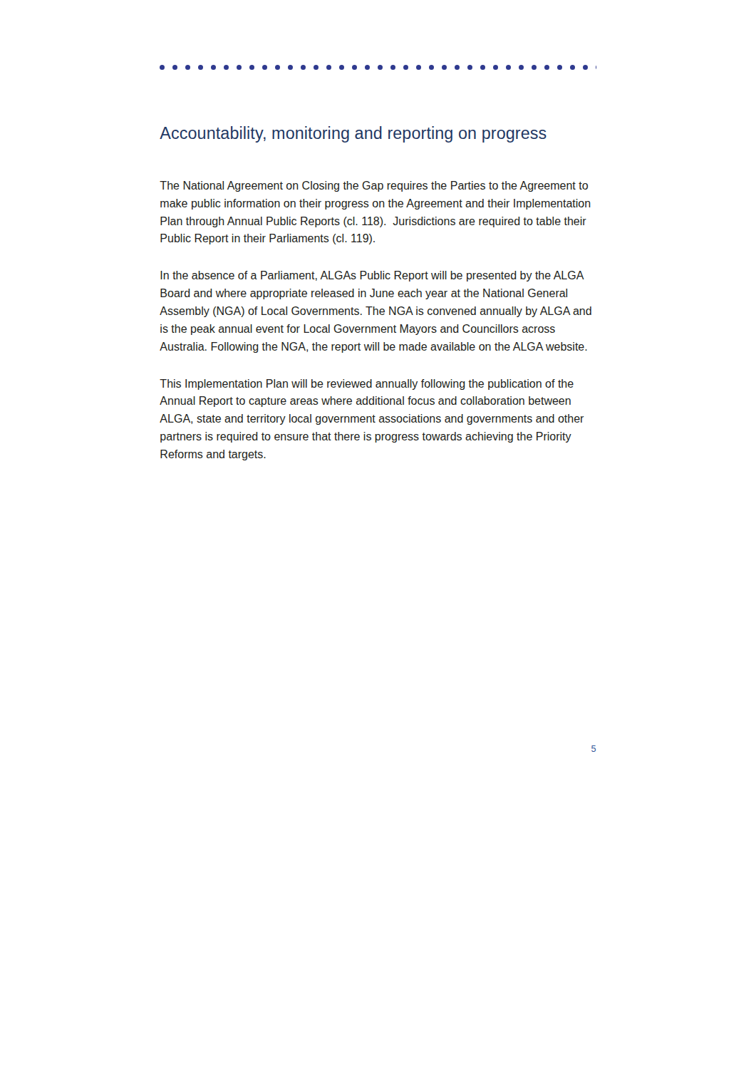Accountability, monitoring and reporting on progress
The National Agreement on Closing the Gap requires the Parties to the Agreement to make public information on their progress on the Agreement and their Implementation Plan through Annual Public Reports (cl. 118). Jurisdictions are required to table their Public Report in their Parliaments (cl. 119).
In the absence of a Parliament, ALGAs Public Report will be presented by the ALGA Board and where appropriate released in June each year at the National General Assembly (NGA) of Local Governments. The NGA is convened annually by ALGA and is the peak annual event for Local Government Mayors and Councillors across Australia. Following the NGA, the report will be made available on the ALGA website.
This Implementation Plan will be reviewed annually following the publication of the Annual Report to capture areas where additional focus and collaboration between ALGA, state and territory local government associations and governments and other partners is required to ensure that there is progress towards achieving the Priority Reforms and targets.
5